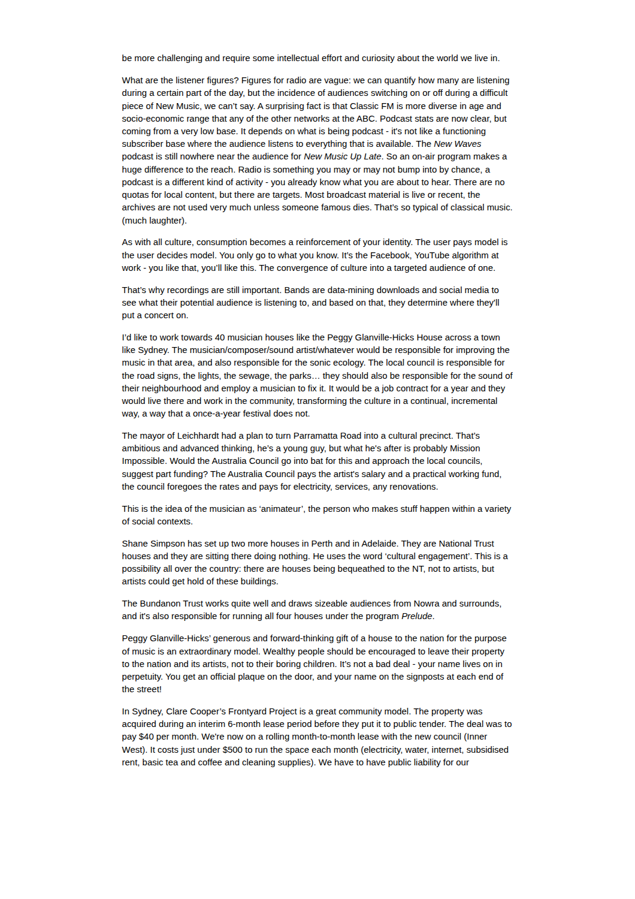be more challenging and require some intellectual effort and curiosity about the world we live in.
What are the listener figures? Figures for radio are vague: we can quantify how many are listening during a certain part of the day, but the incidence of audiences switching on or off during a difficult piece of New Music, we can’t say. A surprising fact is that Classic FM is more diverse in age and socio-economic range that any of the other networks at the ABC. Podcast stats are now clear, but coming from a very low base. It depends on what is being podcast - it's not like a functioning subscriber base where the audience listens to everything that is available. The New Waves podcast is still nowhere near the audience for New Music Up Late. So an on-air program makes a huge difference to the reach. Radio is something you may or may not bump into by chance, a podcast is a different kind of activity - you already know what you are about to hear. There are no quotas for local content, but there are targets. Most broadcast material is live or recent, the archives are not used very much unless someone famous dies. That’s so typical of classical music. (much laughter).
As with all culture, consumption becomes a reinforcement of your identity. The user pays model is the user decides model. You only go to what you know. It’s the Facebook, YouTube algorithm at work - you like that, you’ll like this. The convergence of culture into a targeted audience of one.
That’s why recordings are still important. Bands are data-mining downloads and social media to see what their potential audience is listening to, and based on that, they determine where they'll put a concert on.
I’d like to work towards 40 musician houses like the Peggy Glanville-Hicks House across a town like Sydney. The musician/composer/sound artist/whatever would be responsible for improving the music in that area, and also responsible for the sonic ecology. The local council is responsible for the road signs, the lights, the sewage, the parks… they should also be responsible for the sound of their neighbourhood and employ a musician to fix it. It would be a job contract for a year and they would live there and work in the community, transforming the culture in a continual, incremental way, a way that a once-a-year festival does not.
The mayor of Leichhardt had a plan to turn Parramatta Road into a cultural precinct. That’s ambitious and advanced thinking, he’s a young guy, but what he's after is probably Mission Impossible. Would the Australia Council go into bat for this and approach the local councils, suggest part funding? The Australia Council pays the artist's salary and a practical working fund, the council foregoes the rates and pays for electricity, services, any renovations.
This is the idea of the musician as ‘animateur’, the person who makes stuff happen within a variety of social contexts.
Shane Simpson has set up two more houses in Perth and in Adelaide. They are National Trust houses and they are sitting there doing nothing. He uses the word ‘cultural engagement’. This is a possibility all over the country: there are houses being bequeathed to the NT, not to artists, but artists could get hold of these buildings.
The Bundanon Trust works quite well and draws sizeable audiences from Nowra and surrounds, and it's also responsible for running all four houses under the program Prelude.
Peggy Glanville-Hicks’ generous and forward-thinking gift of a house to the nation for the purpose of music is an extraordinary model. Wealthy people should be encouraged to leave their property to the nation and its artists, not to their boring children. It’s not a bad deal - your name lives on in perpetuity. You get an official plaque on the door, and your name on the signposts at each end of the street!
In Sydney, Clare Cooper’s Frontyard Project is a great community model. The property was acquired during an interim 6-month lease period before they put it to public tender. The deal was to pay $40 per month. We're now on a rolling month-to-month lease with the new council (Inner West). It costs just under $500 to run the space each month (electricity, water, internet, subsidised rent, basic tea and coffee and cleaning supplies). We have to have public liability for our